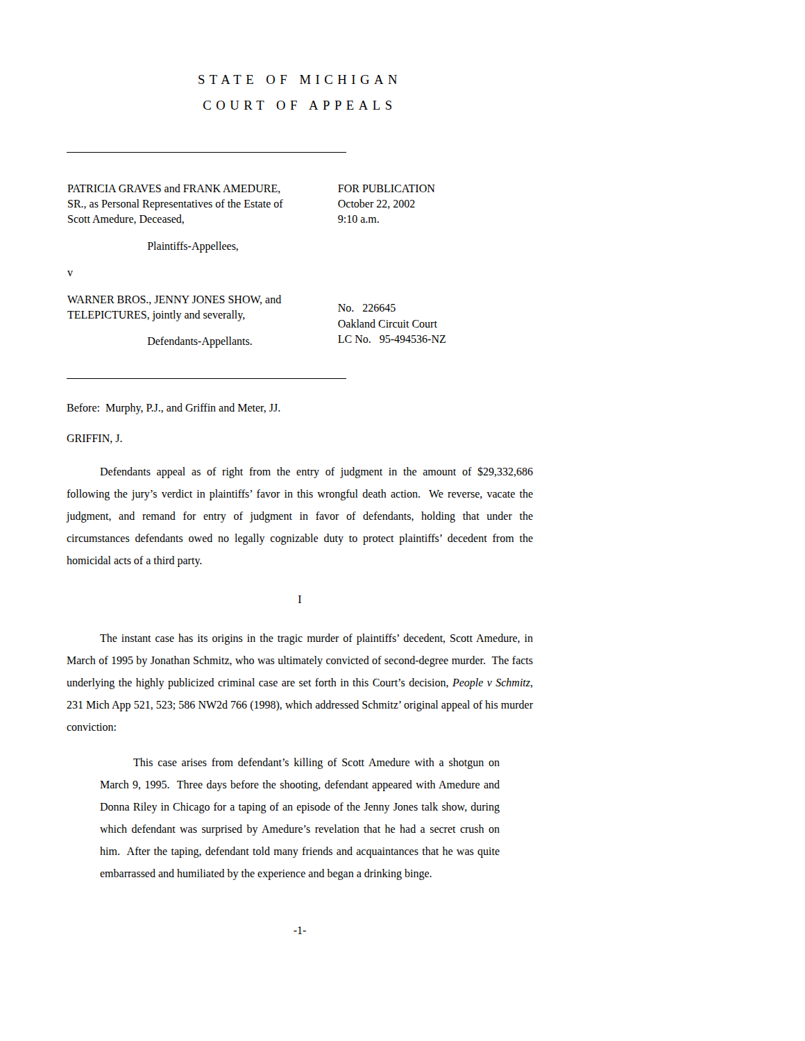STATE OF MICHIGAN
COURT OF APPEALS
| PATRICIA GRAVES and FRANK AMEDURE, SR., as Personal Representatives of the Estate of Scott Amedure, Deceased, Plaintiffs-Appellees, v WARNER BROS., JENNY JONES SHOW, and TELEPICTURES, jointly and severally, Defendants-Appellants. | FOR PUBLICATION October 22, 2002 9:10 a.m. No. 226645 Oakland Circuit Court LC No. 95-494536-NZ |
Before: Murphy, P.J., and Griffin and Meter, JJ.
GRIFFIN, J.
Defendants appeal as of right from the entry of judgment in the amount of $29,332,686 following the jury’s verdict in plaintiffs’ favor in this wrongful death action. We reverse, vacate the judgment, and remand for entry of judgment in favor of defendants, holding that under the circumstances defendants owed no legally cognizable duty to protect plaintiffs’ decedent from the homicidal acts of a third party.
I
The instant case has its origins in the tragic murder of plaintiffs’ decedent, Scott Amedure, in March of 1995 by Jonathan Schmitz, who was ultimately convicted of second-degree murder. The facts underlying the highly publicized criminal case are set forth in this Court’s decision, People v Schmitz, 231 Mich App 521, 523; 586 NW2d 766 (1998), which addressed Schmitz’ original appeal of his murder conviction:
This case arises from defendant’s killing of Scott Amedure with a shotgun on March 9, 1995. Three days before the shooting, defendant appeared with Amedure and Donna Riley in Chicago for a taping of an episode of the Jenny Jones talk show, during which defendant was surprised by Amedure’s revelation that he had a secret crush on him. After the taping, defendant told many friends and acquaintances that he was quite embarrassed and humiliated by the experience and began a drinking binge.
-1-